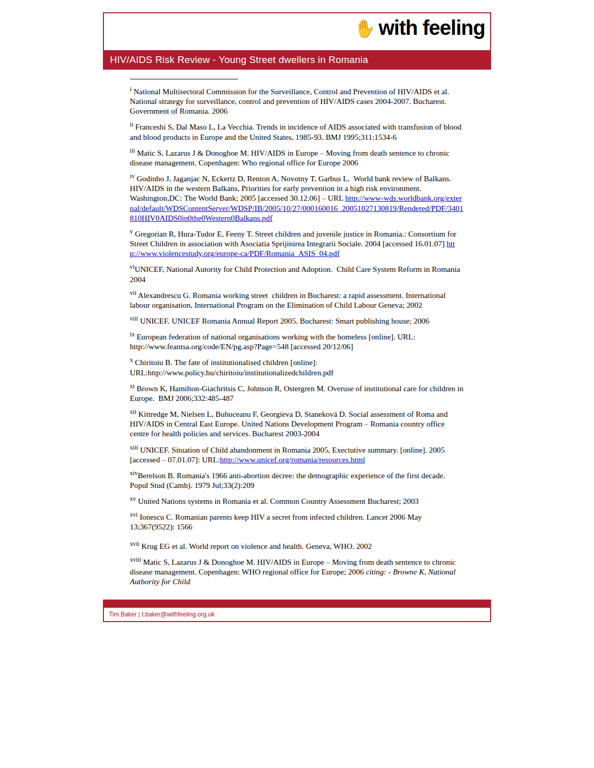✋with feeling
HIV/AIDS Risk Review - Young Street dwellers in Romania
i National Multisectoral Commission for the Surveillance, Control and Prevention of HIV/AIDS et al. National strategy for surveillance, control and prevention of HIV/AIDS cases 2004-2007. Bucharest. Government of Romania. 2006
ii Franceshi S, Dal Maso L, La Vecchia. Trends in incidence of AIDS associated with transfusion of blood and blood products in Europe and the United States, 1985-93. BMJ 1995;311:1534-6
iii Matic S, Lazarus J & Donoghoe M. HIV/AIDS in Europe – Moving from death sentence to chronic disease management. Copenhagen: Who regional office for Europe 2006
iv Godinho J, Jaganjac N, Eckertz D, Renton A, Novotny T, Garbus L. World bank review of Balkans. HIV/AIDS in the western Balkans, Priorities for early prevention in a high risk environment. Washington,DC: The World Bank; 2005 [accessed 30.12.06] – URL http://www-wds.worldbank.org/external/default/WDSContentServer/WDSP/IB/2005/10/27/000160016_20051027130819/Rendered/PDF/3401810HIV0AIDS0in0the0Western0Balkans.pdf
v Gregorian R, Hura-Tudor E, Feeny T. Street children and juvenile justice in Romania.: Consortium for Street Children in association with Asociatia Sprijinirea Integrarii Sociale. 2004 [accessed 16.01.07] http://www.violencestudy.org/europe-ca/PDF/Romania_ASIS_04.pdf
vi UNICEF, National Autority for Child Protection and Adoption. Child Care System Reform in Romania 2004
vii Alexandrescu G. Romania working street children in Bucharest: a rapid assessment. International labour organisation, International Program on the Elimination of Child Labour Geneva; 2002
viii UNICEF. UNICEF Romania Annual Report 2005. Bucharest: Smart publishing house; 2006
ix European federation of national organisations working with the homeless [online]. URL: http://www.feantsa.org/code/EN/pg.asp?Page=548 [accessed 20/12/06]
x Chiritoiu B. The fate of institutionalised children [online]: URL:http://www.policy.hu/chiritoiu/institutionalizedchildren.pdf
xi Brown K, Hamilton-Giachritsis C, Johnson R, Ostergren M. Overuse of institutional care for children in Europe. BMJ 2006;332:485-487
xii Kittredge M, Nielsen L, Buhuceanu F, Georgieva D, Staneková D. Social assessment of Roma and HIV/AIDS in Central East Europe. United Nations Development Program – Romania country office centre for health policies and services. Bucharest 2003-2004
xiii UNICEF. Situation of Child abandonment in Romania 2005, Exectutive summary. [online]. 2005 [accessed – 07.01.07]: URL:http://www.unicef.org/romania/resources.html
xiv Berelson B. Romania's 1966 anti-abortion decree: the demographic experience of the first decade. Popul Stud (Camb). 1979 Jul;33(2):209
xv United Nations systems in Romania et al. Common Country Assessment Bucharest; 2003
xvi Ionescu C. Romanian parents keep HIV a secret from infected children. Lancet 2006 May 13;367(9522): 1566
xvii Krug EG et al. World report on violence and health. Geneva, WHO. 2002
xviii Matic S, Lazarus J & Donoghoe M. HIV/AIDS in Europe – Moving from death sentence to chronic disease management. Copenhagen: WHO regional office for Europe; 2006 citing: - Browne K, National Authority for Child
Tim Baker | t.baker@withfeeling.org.uk